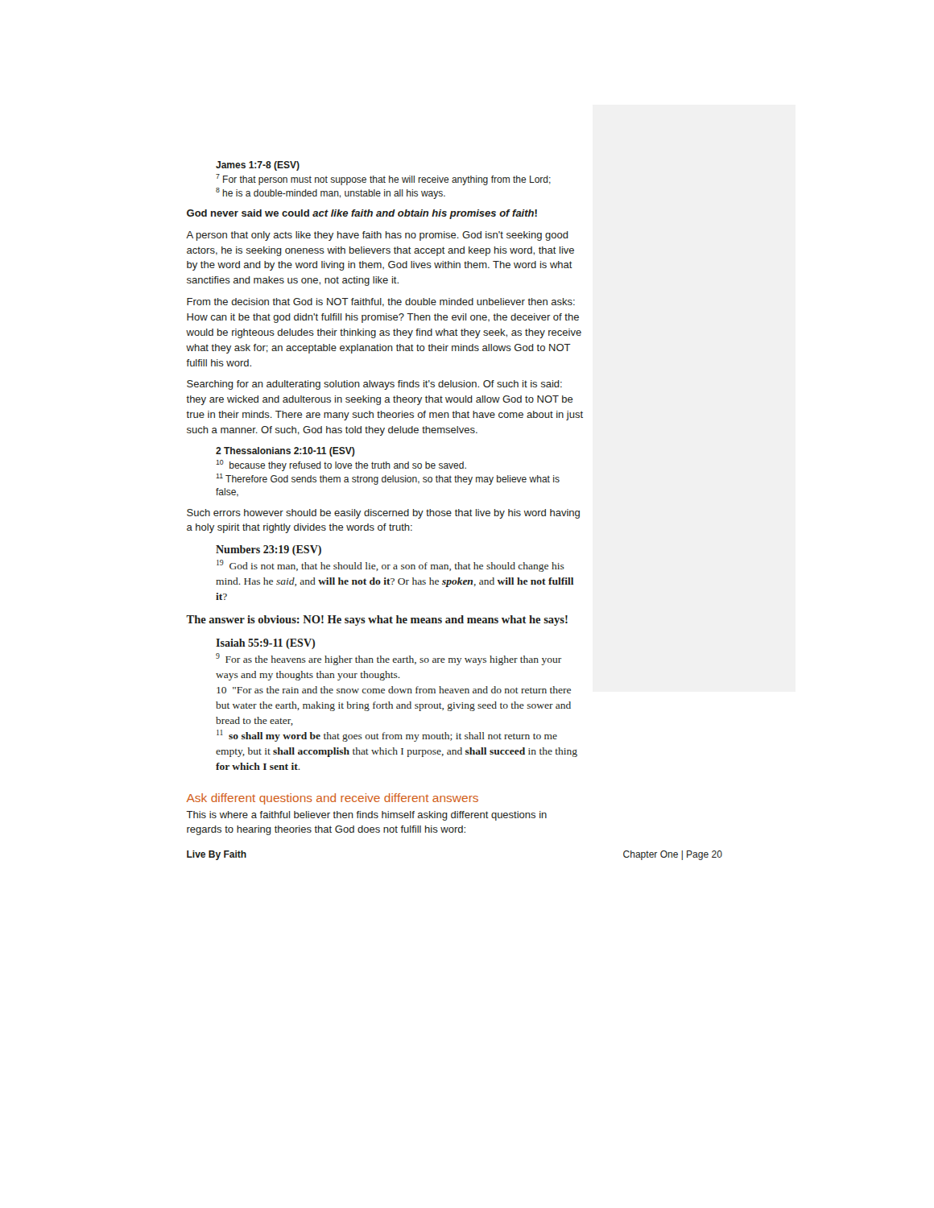James 1:7-8 (ESV)
7 For that person must not suppose that he will receive anything from the Lord;
8 he is a double-minded man, unstable in all his ways.
God never said we could act like faith and obtain his promises of faith!
A person that only acts like they have faith has no promise. God isn't seeking good actors, he is seeking oneness with believers that accept and keep his word, that live by the word and by the word living in them, God lives within them. The word is what sanctifies and makes us one, not acting like it.
From the decision that God is NOT faithful, the double minded unbeliever then asks: How can it be that god didn't fulfill his promise? Then the evil one, the deceiver of the would be righteous deludes their thinking as they find what they seek, as they receive what they ask for; an acceptable explanation that to their minds allows God to NOT fulfill his word.
Searching for an adulterating solution always finds it's delusion. Of such it is said: they are wicked and adulterous in seeking a theory that would allow God to NOT be true in their minds. There are many such theories of men that have come about in just such a manner. Of such, God has told they delude themselves.
2 Thessalonians 2:10-11 (ESV)
10 because they refused to love the truth and so be saved.
11 Therefore God sends them a strong delusion, so that they may believe what is false,
Such errors however should be easily discerned by those that live by his word having a holy spirit that rightly divides the words of truth:
Numbers 23:19 (ESV)
19 God is not man, that he should lie, or a son of man, that he should change his mind. Has he said, and will he not do it? Or has he spoken, and will he not fulfill it?
The answer is obvious: NO! He says what he means and means what he says!
Isaiah 55:9-11 (ESV)
9 For as the heavens are higher than the earth, so are my ways higher than your ways and my thoughts than your thoughts.
10 "For as the rain and the snow come down from heaven and do not return there but water the earth, making it bring forth and sprout, giving seed to the sower and bread to the eater,
11 so shall my word be that goes out from my mouth; it shall not return to me empty, but it shall accomplish that which I purpose, and shall succeed in the thing for which I sent it.
Ask different questions and receive different answers
This is where a faithful believer then finds himself asking different questions in regards to hearing theories that God does not fulfill his word:
Live By Faith Chapter One | Page 20